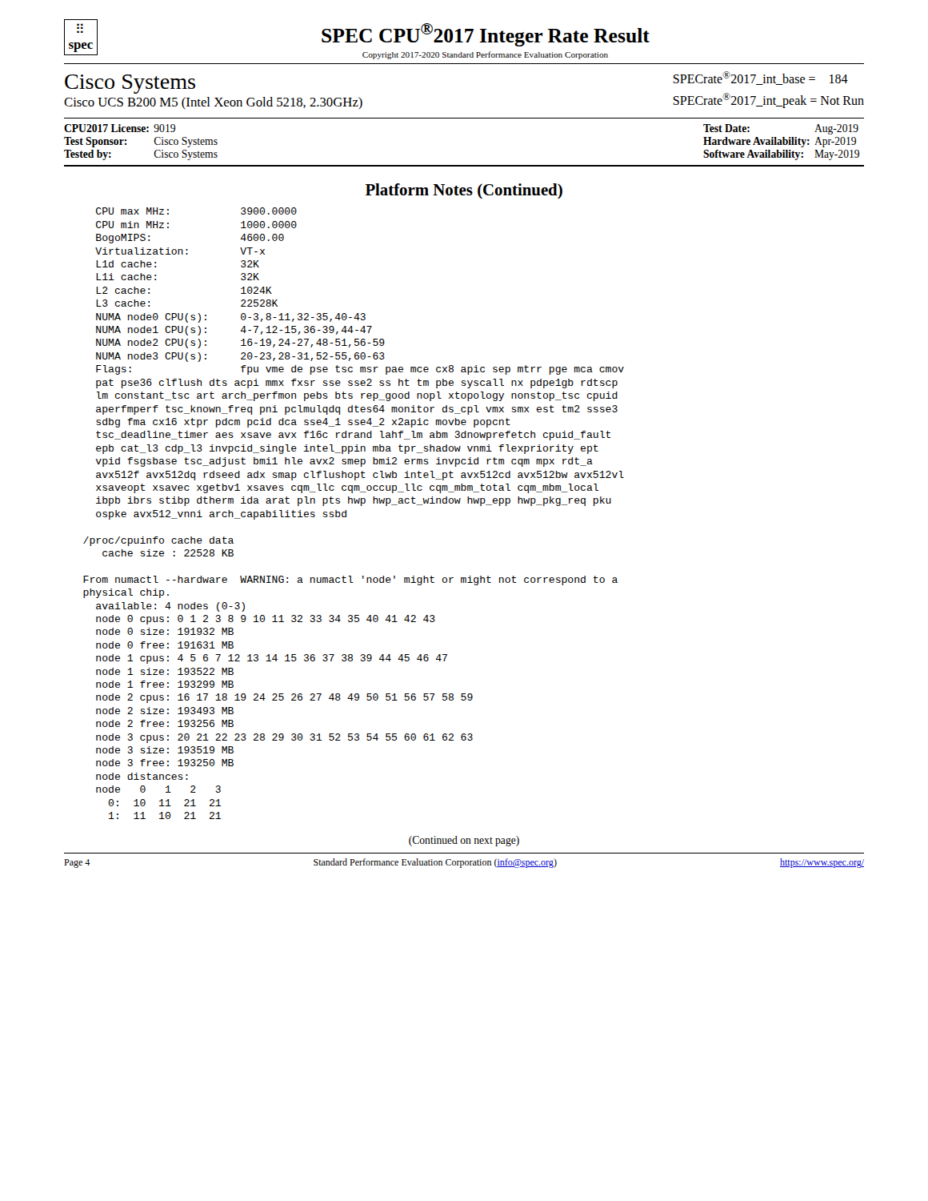⠿
spec
SPEC CPU®2017 Integer Rate Result
Copyright 2017-2020 Standard Performance Evaluation Corporation
Cisco Systems
Cisco UCS B200 M5 (Intel Xeon Gold 5218, 2.30GHz)
SPECrate®2017_int_base = 184
SPECrate®2017_int_peak = Not Run
| CPU2017 License: | 9019 |
| Test Sponsor: | Cisco Systems |
| Tested by: | Cisco Systems |
| Test Date: | Aug-2019 |
| Hardware Availability: | Apr-2019 |
| Software Availability: | May-2019 |
Platform Notes (Continued)
     CPU max MHz:           3900.0000
     CPU min MHz:           1000.0000
     BogoMIPS:              4600.00
     Virtualization:        VT-x
     L1d cache:             32K
     L1i cache:             32K
     L2 cache:              1024K
     L3 cache:              22528K
     NUMA node0 CPU(s):     0-3,8-11,32-35,40-43
     NUMA node1 CPU(s):     4-7,12-15,36-39,44-47
     NUMA node2 CPU(s):     16-19,24-27,48-51,56-59
     NUMA node3 CPU(s):     20-23,28-31,52-55,60-63
     Flags:                 fpu vme de pse tsc msr pae mce cx8 apic sep mtrr pge mca cmov
     pat pse36 clflush dts acpi mmx fxsr sse sse2 ss ht tm pbe syscall nx pdpe1gb rdtscp
     lm constant_tsc art arch_perfmon pebs bts rep_good nopl xtopology nonstop_tsc cpuid
     aperfmperf tsc_known_freq pni pclmulqdq dtes64 monitor ds_cpl vmx smx est tm2 ssse3
     sdbg fma cx16 xtpr pdcm pcid dca sse4_1 sse4_2 x2apic movbe popcnt
     tsc_deadline_timer aes xsave avx f16c rdrand lahf_lm abm 3dnowprefetch cpuid_fault
     epb cat_l3 cdp_l3 invpcid_single intel_ppin mba tpr_shadow vnmi flexpriority ept
     vpid fsgsbase tsc_adjust bmi1 hle avx2 smep bmi2 erms invpcid rtm cqm mpx rdt_a
     avx512f avx512dq rdseed adx smap clflushopt clwb intel_pt avx512cd avx512bw avx512vl
     xsaveopt xsavec xgetbv1 xsaves cqm_llc cqm_occup_llc cqm_mbm_total cqm_mbm_local
     ibpb ibrs stibp dtherm ida arat pln pts hwp hwp_act_window hwp_epp hwp_pkg_req pku
     ospke avx512_vnni arch_capabilities ssbd

   /proc/cpuinfo cache data
      cache size : 22528 KB

   From numactl --hardware  WARNING: a numactl 'node' might or might not correspond to a
   physical chip.
     available: 4 nodes (0-3)
     node 0 cpus: 0 1 2 3 8 9 10 11 32 33 34 35 40 41 42 43
     node 0 size: 191932 MB
     node 0 free: 191631 MB
     node 1 cpus: 4 5 6 7 12 13 14 15 36 37 38 39 44 45 46 47
     node 1 size: 193522 MB
     node 1 free: 193299 MB
     node 2 cpus: 16 17 18 19 24 25 26 27 48 49 50 51 56 57 58 59
     node 2 size: 193493 MB
     node 2 free: 193256 MB
     node 3 cpus: 20 21 22 23 28 29 30 31 52 53 54 55 60 61 62 63
     node 3 size: 193519 MB
     node 3 free: 193250 MB
     node distances:
     node   0   1   2   3
       0:  10  11  21  21
       1:  11  10  21  21
(Continued on next page)
Page 4
Standard Performance Evaluation Corporation (info@spec.org)
https://www.spec.org/